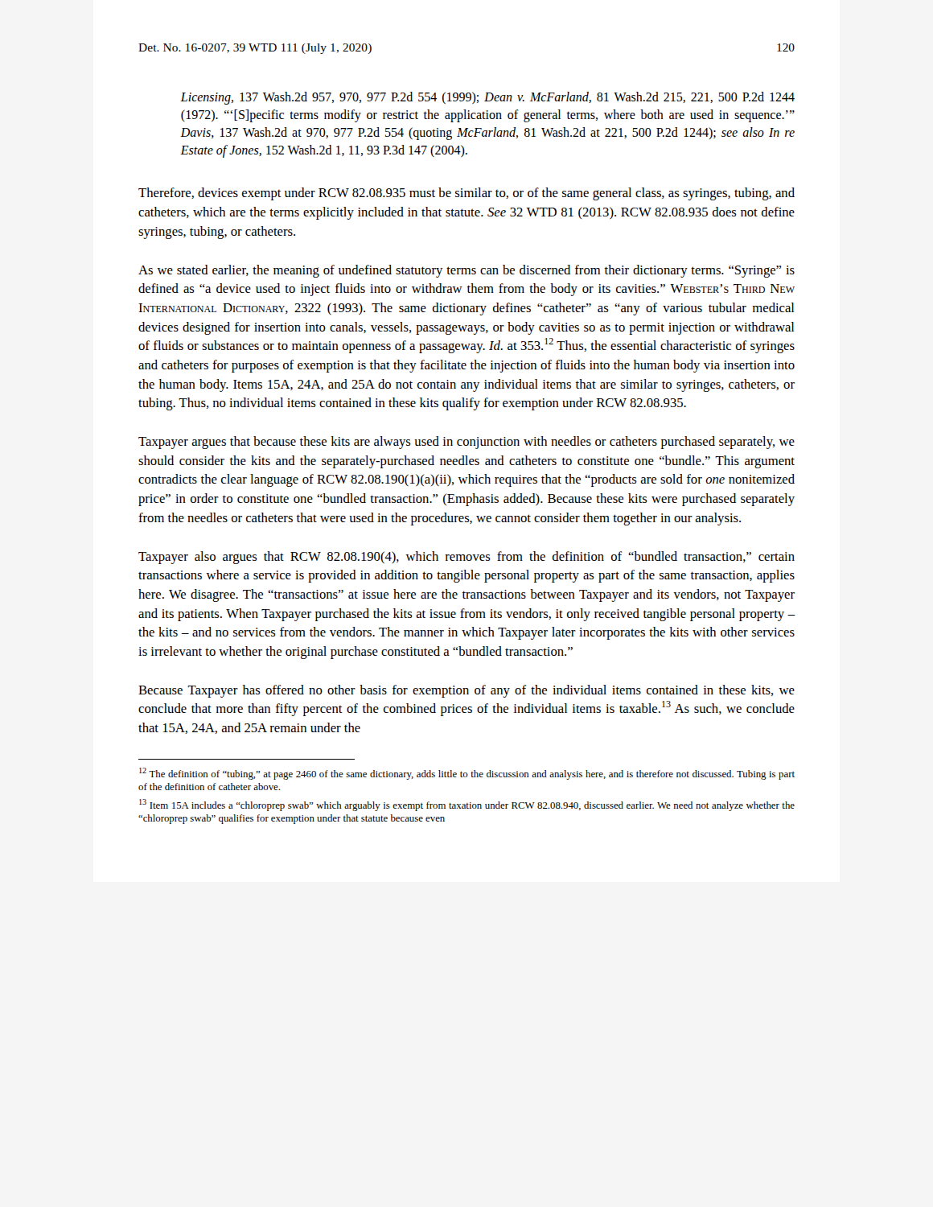Det. No. 16-0207, 39 WTD 111 (July 1, 2020) 120
Licensing, 137 Wash.2d 957, 970, 977 P.2d 554 (1999); Dean v. McFarland, 81 Wash.2d 215, 221, 500 P.2d 1244 (1972). “‘[S]pecific terms modify or restrict the application of general terms, where both are used in sequence.’” Davis, 137 Wash.2d at 970, 977 P.2d 554 (quoting McFarland, 81 Wash.2d at 221, 500 P.2d 1244); see also In re Estate of Jones, 152 Wash.2d 1, 11, 93 P.3d 147 (2004).
Therefore, devices exempt under RCW 82.08.935 must be similar to, or of the same general class, as syringes, tubing, and catheters, which are the terms explicitly included in that statute. See 32 WTD 81 (2013). RCW 82.08.935 does not define syringes, tubing, or catheters.
As we stated earlier, the meaning of undefined statutory terms can be discerned from their dictionary terms. “Syringe” is defined as “a device used to inject fluids into or withdraw them from the body or its cavities.” Webster’s Third New International Dictionary, 2322 (1993). The same dictionary defines “catheter” as “any of various tubular medical devices designed for insertion into canals, vessels, passageways, or body cavities so as to permit injection or withdrawal of fluids or substances or to maintain openness of a passageway. Id. at 353.12 Thus, the essential characteristic of syringes and catheters for purposes of exemption is that they facilitate the injection of fluids into the human body via insertion into the human body. Items 15A, 24A, and 25A do not contain any individual items that are similar to syringes, catheters, or tubing. Thus, no individual items contained in these kits qualify for exemption under RCW 82.08.935.
Taxpayer argues that because these kits are always used in conjunction with needles or catheters purchased separately, we should consider the kits and the separately-purchased needles and catheters to constitute one “bundle.” This argument contradicts the clear language of RCW 82.08.190(1)(a)(ii), which requires that the “products are sold for one nonitemized price” in order to constitute one “bundled transaction.” (Emphasis added). Because these kits were purchased separately from the needles or catheters that were used in the procedures, we cannot consider them together in our analysis.
Taxpayer also argues that RCW 82.08.190(4), which removes from the definition of “bundled transaction,” certain transactions where a service is provided in addition to tangible personal property as part of the same transaction, applies here. We disagree. The “transactions” at issue here are the transactions between Taxpayer and its vendors, not Taxpayer and its patients. When Taxpayer purchased the kits at issue from its vendors, it only received tangible personal property – the kits – and no services from the vendors. The manner in which Taxpayer later incorporates the kits with other services is irrelevant to whether the original purchase constituted a “bundled transaction.”
Because Taxpayer has offered no other basis for exemption of any of the individual items contained in these kits, we conclude that more than fifty percent of the combined prices of the individual items is taxable.13 As such, we conclude that 15A, 24A, and 25A remain under the
12 The definition of “tubing,” at page 2460 of the same dictionary, adds little to the discussion and analysis here, and is therefore not discussed. Tubing is part of the definition of catheter above.
13 Item 15A includes a “chloroprep swab” which arguably is exempt from taxation under RCW 82.08.940, discussed earlier. We need not analyze whether the “chloroprep swab” qualifies for exemption under that statute because even